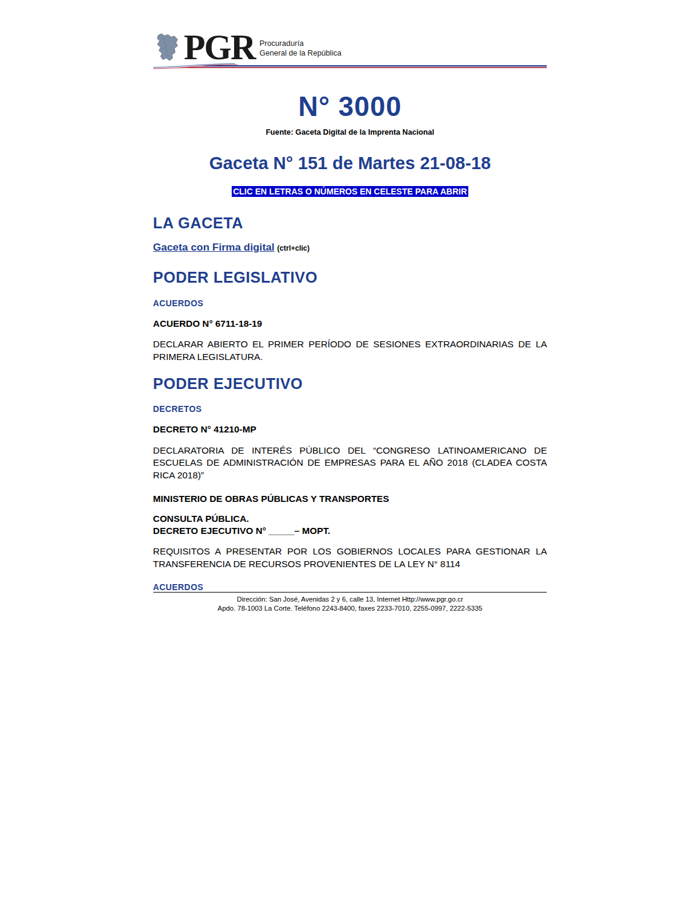PGR Procuraduría
General de la República
N° 3000
Fuente: Gaceta Digital de la Imprenta Nacional
Gaceta N° 151 de Martes 21-08-18
CLIC EN LETRAS O NÚMEROS EN CELESTE PARA ABRIR
LA GACETA
Gaceta con Firma digital (ctrl+clic)
PODER LEGISLATIVO
ACUERDOS
ACUERDO N° 6711-18-19
DECLARAR ABIERTO EL PRIMER PERÍODO DE SESIONES EXTRAORDINARIAS DE LA PRIMERA LEGISLATURA.
PODER EJECUTIVO
DECRETOS
DECRETO N° 41210-MP
DECLARATORIA DE INTERÉS PÚBLICO DEL “CONGRESO LATINOAMERICANO DE ESCUELAS DE ADMINISTRACIÓN DE EMPRESAS PARA EL AÑO 2018 (CLADEA COSTA RICA 2018)”
MINISTERIO DE OBRAS PÚBLICAS Y TRANSPORTES
CONSULTA PÚBLICA.
DECRETO EJECUTIVO N° _____– MOPT.
REQUISITOS A PRESENTAR POR LOS GOBIERNOS LOCALES PARA GESTIONAR LA TRANSFERENCIA DE RECURSOS PROVENIENTES DE LA LEY N° 8114
ACUERDOS
Dirección: San José, Avenidas 2 y 6, calle 13, Internet Http://www.pgr.go.cr
Apdo. 78-1003 La Corte. Teléfono 2243-8400, faxes 2233-7010, 2255-0997, 2222-5335